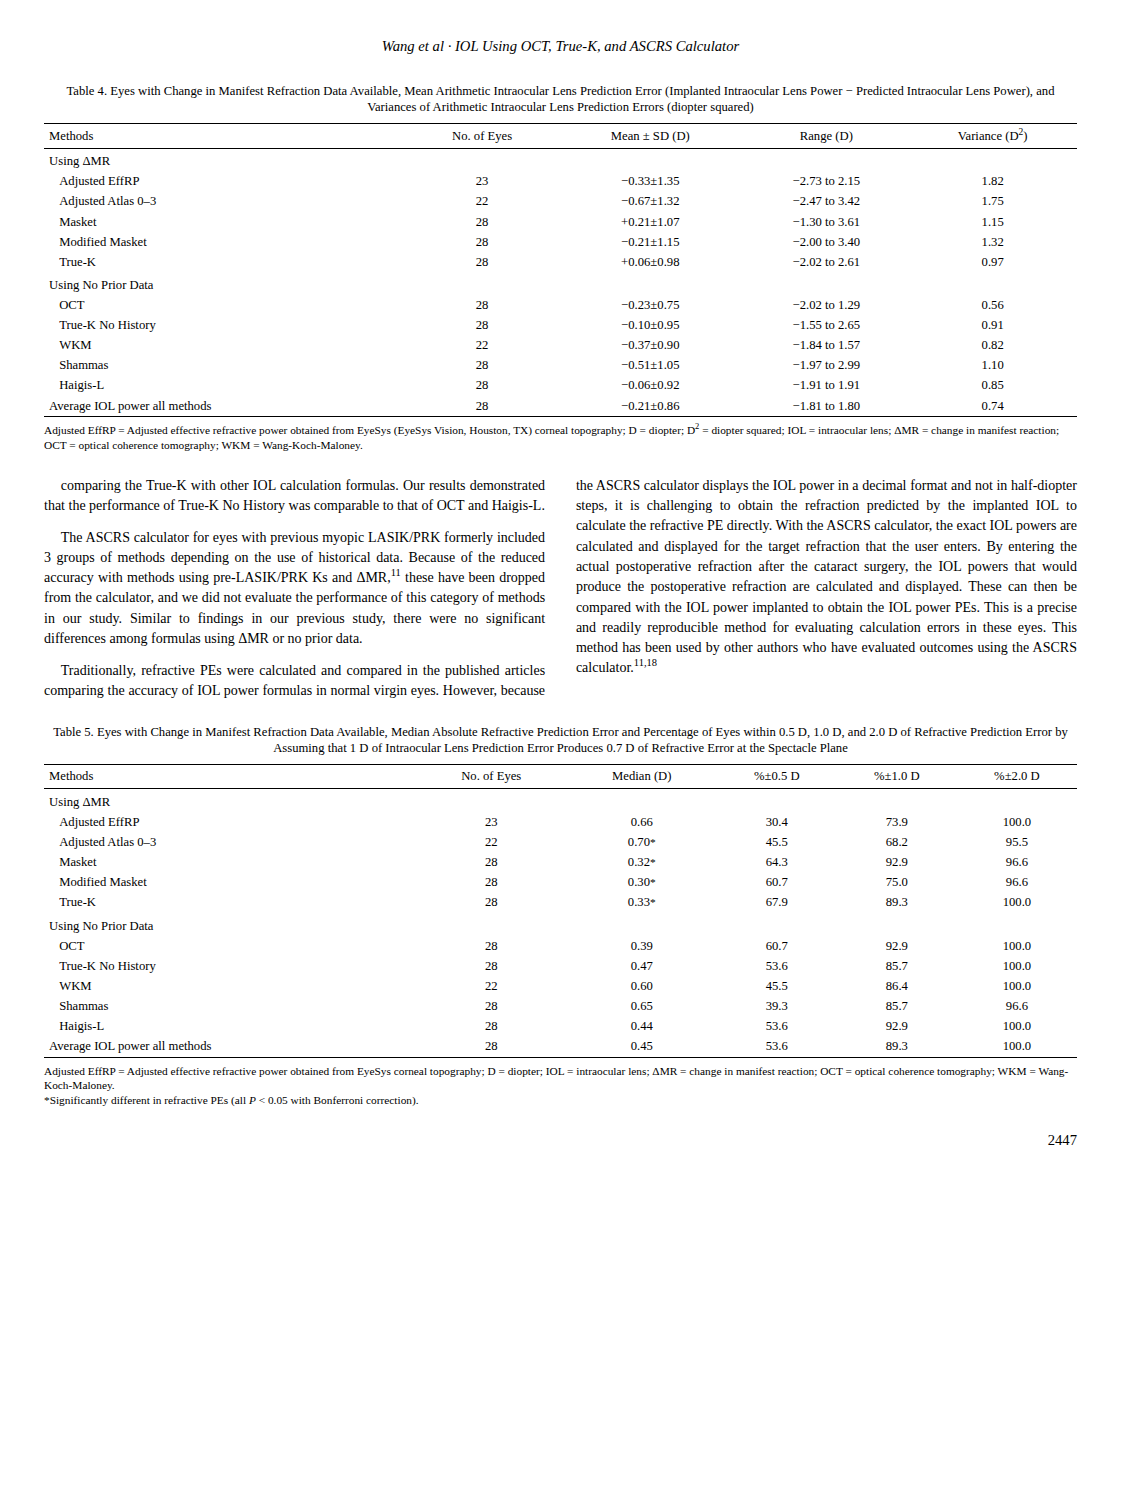Wang et al · IOL Using OCT, True-K, and ASCRS Calculator
Table 4. Eyes with Change in Manifest Refraction Data Available, Mean Arithmetic Intraocular Lens Prediction Error (Implanted Intraocular Lens Power − Predicted Intraocular Lens Power), and Variances of Arithmetic Intraocular Lens Prediction Errors (diopter squared)
| Methods | No. of Eyes | Mean ± SD (D) | Range (D) | Variance (D 2 ) |
| --- | --- | --- | --- | --- |
| Using ΔMR |
| Adjusted EffRP | 23 | −0.33±1.35 | −2.73 to 2.15 | 1.82 |
| Adjusted Atlas 0–3 | 22 | −0.67±1.32 | −2.47 to 3.42 | 1.75 |
| Masket | 28 | +0.21±1.07 | −1.30 to 3.61 | 1.15 |
| Modified Masket | 28 | −0.21±1.15 | −2.00 to 3.40 | 1.32 |
| True-K | 28 | +0.06±0.98 | −2.02 to 2.61 | 0.97 |
| Using No Prior Data |
| OCT | 28 | −0.23±0.75 | −2.02 to 1.29 | 0.56 |
| True-K No History | 28 | −0.10±0.95 | −1.55 to 2.65 | 0.91 |
| WKM | 22 | −0.37±0.90 | −1.84 to 1.57 | 0.82 |
| Shammas | 28 | −0.51±1.05 | −1.97 to 2.99 | 1.10 |
| Haigis-L | 28 | −0.06±0.92 | −1.91 to 1.91 | 0.85 |
| Average IOL power all methods | 28 | −0.21±0.86 | −1.81 to 1.80 | 0.74 |
Adjusted EffRP = Adjusted effective refractive power obtained from EyeSys (EyeSys Vision, Houston, TX) corneal topography; D = diopter; D2 = diopter squared; IOL = intraocular lens; ΔMR = change in manifest reaction; OCT = optical coherence tomography; WKM = Wang-Koch-Maloney.
comparing the True-K with other IOL calculation formulas. Our results demonstrated that the performance of True-K No History was comparable to that of OCT and Haigis-L.
The ASCRS calculator for eyes with previous myopic LASIK/PRK formerly included 3 groups of methods depending on the use of historical data. Because of the reduced accuracy with methods using pre-LASIK/PRK Ks and ΔMR,11 these have been dropped from the calculator, and we did not evaluate the performance of this category of methods in our study. Similar to findings in our previous study, there were no significant differences among formulas using ΔMR or no prior data.
Traditionally, refractive PEs were calculated and compared in the published articles comparing the accuracy of IOL power formulas in normal virgin eyes. However, because the ASCRS calculator displays the IOL power in a decimal format and not in half-diopter steps, it is challenging to obtain the refraction predicted by the implanted IOL to calculate the refractive PE directly. With the ASCRS calculator, the exact IOL powers are calculated and displayed for the target refraction that the user enters. By entering the actual postoperative refraction after the cataract surgery, the IOL powers that would produce the postoperative refraction are calculated and displayed. These can then be compared with the IOL power implanted to obtain the IOL power PEs. This is a precise and readily reproducible method for evaluating calculation errors in these eyes. This method has been used by other authors who have evaluated outcomes using the ASCRS calculator.11,18
Table 5. Eyes with Change in Manifest Refraction Data Available, Median Absolute Refractive Prediction Error and Percentage of Eyes within 0.5 D, 1.0 D, and 2.0 D of Refractive Prediction Error by Assuming that 1 D of Intraocular Lens Prediction Error Produces 0.7 D of Refractive Error at the Spectacle Plane
| Methods | No. of Eyes | Median (D) | %±0.5 D | %±1.0 D | %±2.0 D |
| --- | --- | --- | --- | --- | --- |
| Using ΔMR |
| Adjusted EffRP | 23 | 0.66 | 30.4 | 73.9 | 100.0 |
| Adjusted Atlas 0–3 | 22 | 0.70 * | 45.5 | 68.2 | 95.5 |
| Masket | 28 | 0.32 * | 64.3 | 92.9 | 96.6 |
| Modified Masket | 28 | 0.30 * | 60.7 | 75.0 | 96.6 |
| True-K | 28 | 0.33 * | 67.9 | 89.3 | 100.0 |
| Using No Prior Data |
| OCT | 28 | 0.39 | 60.7 | 92.9 | 100.0 |
| True-K No History | 28 | 0.47 | 53.6 | 85.7 | 100.0 |
| WKM | 22 | 0.60 | 45.5 | 86.4 | 100.0 |
| Shammas | 28 | 0.65 | 39.3 | 85.7 | 96.6 |
| Haigis-L | 28 | 0.44 | 53.6 | 92.9 | 100.0 |
| Average IOL power all methods | 28 | 0.45 | 53.6 | 89.3 | 100.0 |
Adjusted EffRP = Adjusted effective refractive power obtained from EyeSys corneal topography; D = diopter; IOL = intraocular lens; ΔMR = change in manifest reaction; OCT = optical coherence tomography; WKM = Wang-Koch-Maloney.
*Significantly different in refractive PEs (all P < 0.05 with Bonferroni correction).
2447